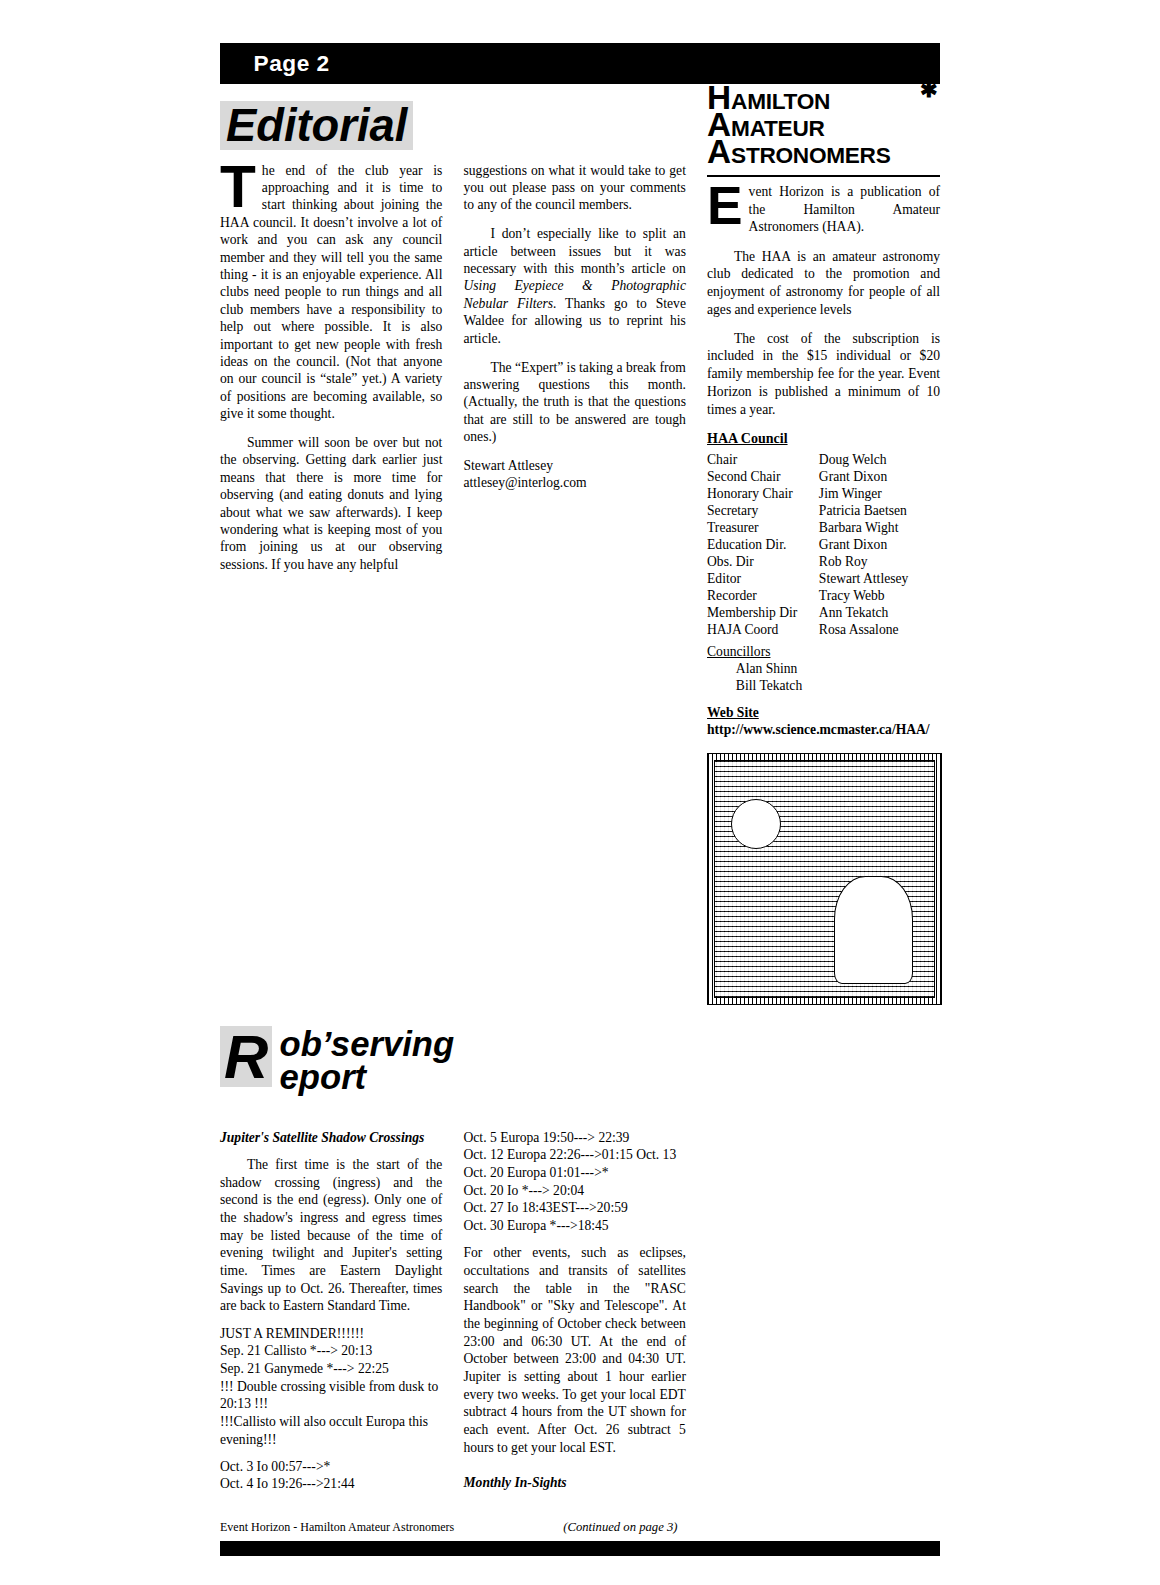Page 2
Editorial
The end of the club year is approaching and it is time to start thinking about joining the HAA council. It doesn’t involve a lot of work and you can ask any council member and they will tell you the same thing - it is an enjoyable experience. All clubs need people to run things and all club members have a responsibility to help out where possible. It is also important to get new people with fresh ideas on the council. (Not that anyone on our council is “stale” yet.) A variety of positions are becoming available, so give it some thought.
Summer will soon be over but not the observing. Getting dark earlier just means that there is more time for observing (and eating donuts and lying about what we saw afterwards). I keep wondering what is keeping most of you from joining us at our observing sessions. If you have any helpful
suggestions on what it would take to get you out please pass on your comments to any of the council members.
I don’t especially like to split an article between issues but it was necessary with this month’s article on Using Eyepiece & Photographic Nebular Filters. Thanks go to Steve Waldee for allowing us to reprint his article.
The “Expert” is taking a break from answering questions this month. (Actually, the truth is that the questions that are still to be answered are tough ones.)
Stewart Attlesey
attlesey@interlog.com
✱ HAMILTON AMATEUR ASTRONOMERS
Event Horizon is a publication of the Hamilton Amateur Astronomers (HAA).
The HAA is an amateur astronomy club dedicated to the promotion and enjoyment of astronomy for people of all ages and experience levels
The cost of the subscription is included in the $15 individual or $20 family membership fee for the year. Event Horizon is published a minimum of 10 times a year.
HAA Council
| Chair | Doug Welch |
| Second Chair | Grant Dixon |
| Honorary Chair | Jim Winger |
| Secretary | Patricia Baetsen |
| Treasurer | Barbara Wight |
| Education Dir. | Grant Dixon |
| Obs. Dir | Rob Roy |
| Editor | Stewart Attlesey |
| Recorder | Tracy Webb |
| Membership Dir | Ann Tekatch |
| HAJA Coord | Rosa Assalone |
Councillors
Alan Shinn
Bill Tekatch
Web Site
http://www.science.mcmaster.ca/HAA/
R ob’serving eport
Jupiter's Satellite Shadow Crossings
The first time is the start of the shadow crossing (ingress) and the second is the end (egress). Only one of the shadow's ingress and egress times may be listed because of the time of evening twilight and Jupiter's setting time. Times are Eastern Daylight Savings up to Oct. 26. Thereafter, times are back to Eastern Standard Time.
JUST A REMINDER!!!!!!
Sep. 21 Callisto *---> 20:13
Sep. 21 Ganymede *---> 22:25
!!! Double crossing visible from dusk to
20:13 !!!
!!!Callisto will also occult Europa this
evening!!!
Oct. 3 Io 00:57--->*
Oct. 4 Io 19:26--->21:44
Oct. 5 Europa 19:50---> 22:39
Oct. 12 Europa 22:26--->01:15 Oct. 13
Oct. 20 Europa 01:01--->*
Oct. 20 Io *---> 20:04
Oct. 27 Io 18:43EST--->20:59
Oct. 30 Europa *--->18:45
For other events, such as eclipses, occultations and transits of satellites search the table in the "RASC Handbook" or "Sky and Telescope". At the beginning of October check between 23:00 and 06:30 UT. At the end of October between 23:00 and 04:30 UT. Jupiter is setting about 1 hour earlier every two weeks. To get your local EDT subtract 4 hours from the UT shown for each event. After Oct. 26 subtract 5 hours to get your local EST.
Monthly In-Sights
Event Horizon - Hamilton Amateur Astronomers
(Continued on page 3)